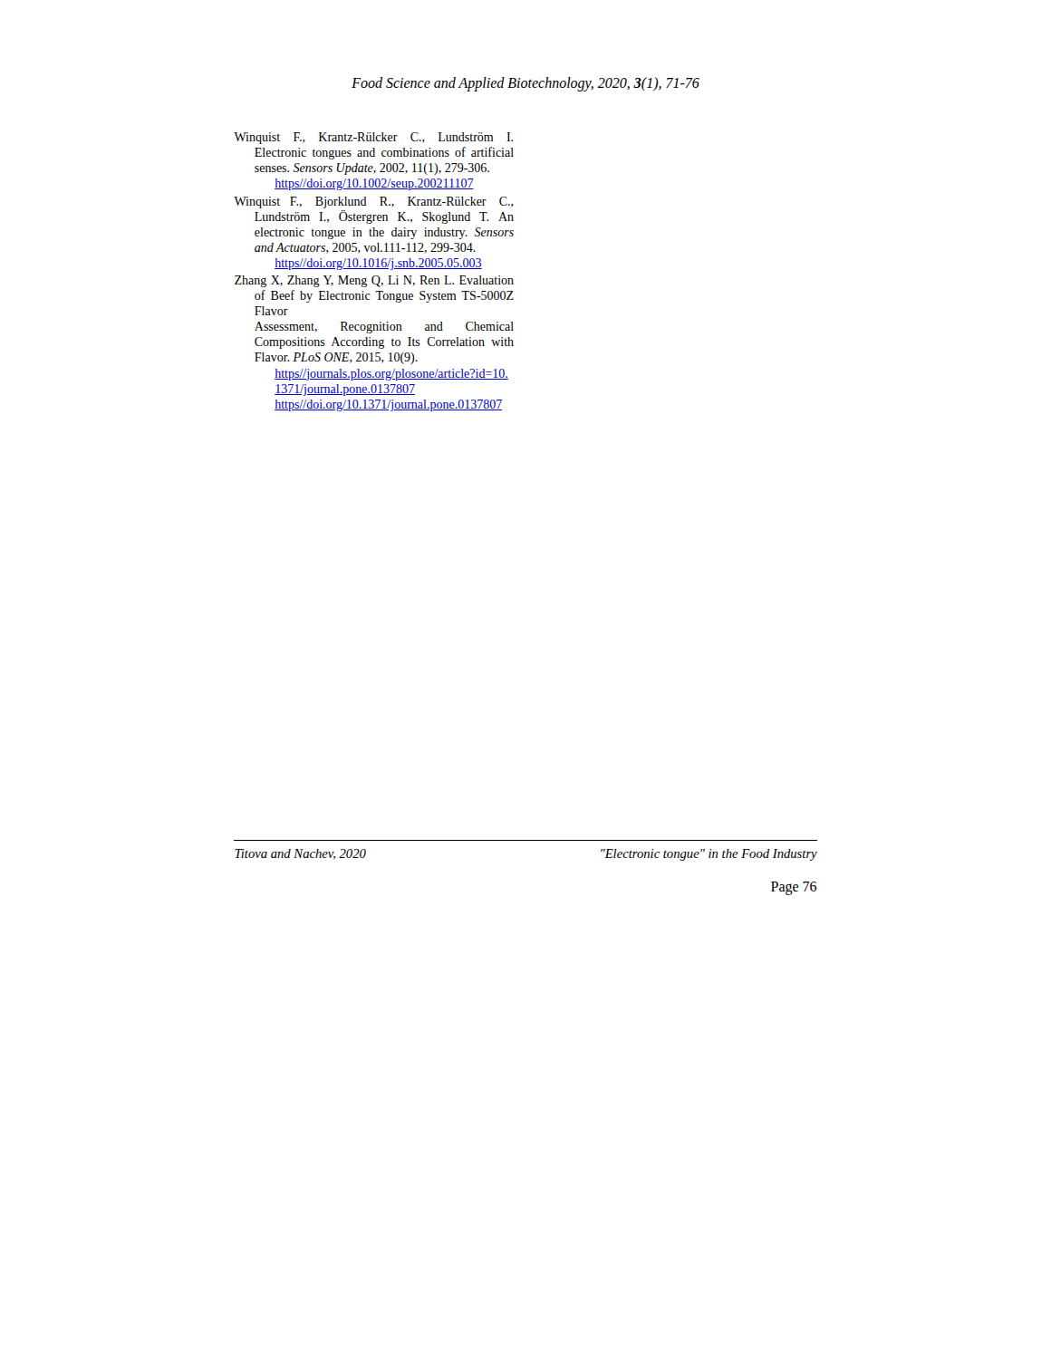Food Science and Applied Biotechnology, 2020, 3(1), 71-76
Winquist F., Krantz-Rülcker C., Lundström I. Electronic tongues and combinations of artificial senses. Sensors Update, 2002, 11(1), 279-306. https//doi.org/10.1002/seup.200211107
Winquist F., Bjorklund R., Krantz-Rülcker C., Lundström I., Östergren K., Skoglund T. An electronic tongue in the dairy industry. Sensors and Actuators, 2005, vol.111-112, 299-304. https//doi.org/10.1016/j.snb.2005.05.003
Zhang X, Zhang Y, Meng Q, Li N, Ren L. Evaluation of Beef by Electronic Tongue System TS-5000Z Flavor Assessment, Recognition and Chemical Compositions According to Its Correlation with Flavor. PLoS ONE, 2015, 10(9). https//journals.plos.org/plosone/article?id=10.1371/journal.pone.0137807 https//doi.org/10.1371/journal.pone.0137807
Titova and Nachev, 2020 "Electronic tongue" in the Food Industry
Page 76